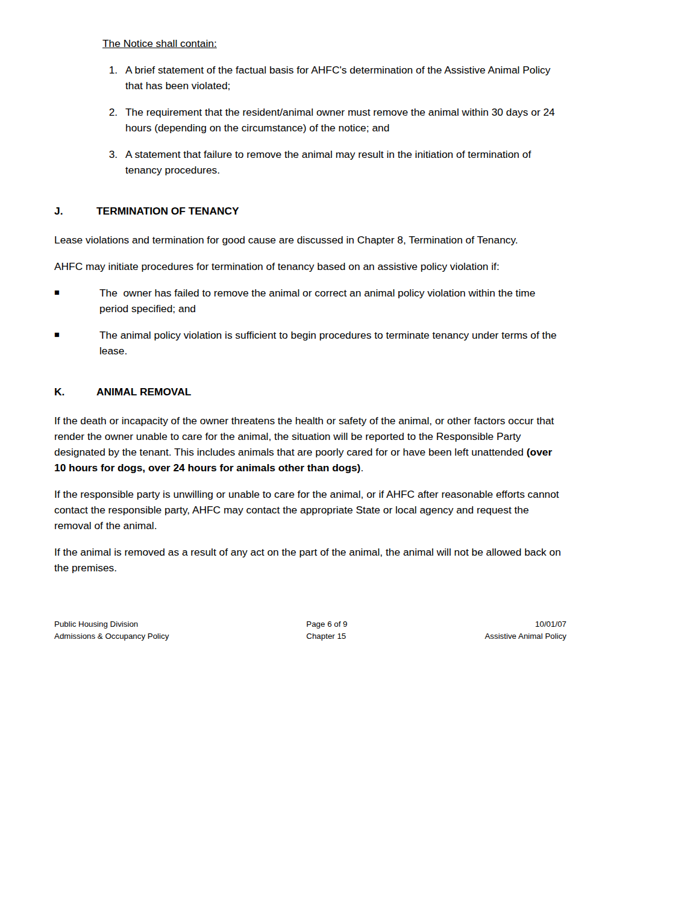The Notice shall contain:
A brief statement of the factual basis for AHFC's determination of the Assistive Animal Policy that has been violated;
The requirement that the resident/animal owner must remove the animal within 30 days or 24 hours (depending on the circumstance) of the notice; and
A statement that failure to remove the animal may result in the initiation of termination of tenancy procedures.
J. TERMINATION OF TENANCY
Lease violations and termination for good cause are discussed in Chapter 8, Termination of Tenancy.
AHFC may initiate procedures for termination of tenancy based on an assistive policy violation if:
The owner has failed to remove the animal or correct an animal policy violation within the time period specified; and
The animal policy violation is sufficient to begin procedures to terminate tenancy under terms of the lease.
K. ANIMAL REMOVAL
If the death or incapacity of the owner threatens the health or safety of the animal, or other factors occur that render the owner unable to care for the animal, the situation will be reported to the Responsible Party designated by the tenant. This includes animals that are poorly cared for or have been left unattended (over 10 hours for dogs, over 24 hours for animals other than dogs).
If the responsible party is unwilling or unable to care for the animal, or if AHFC after reasonable efforts cannot contact the responsible party, AHFC may contact the appropriate State or local agency and request the removal of the animal.
If the animal is removed as a result of any act on the part of the animal, the animal will not be allowed back on the premises.
Public Housing Division
Admissions & Occupancy Policy
Page 6 of 9
Chapter 15
10/01/07
Assistive Animal Policy